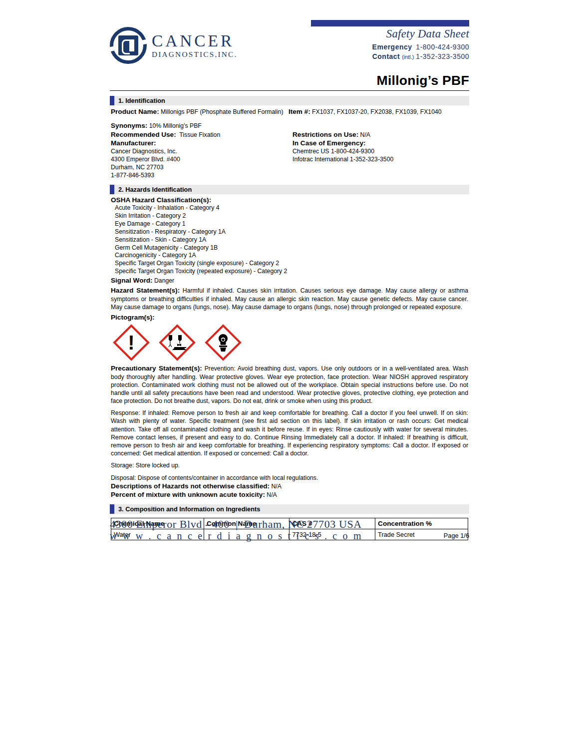CANCER
DIAGNOSTICS,INC.
Safety Data Sheet
Emergency 1-800-424-9300
Contact (intl.) 1-352-323-3500
Millonig’s PBF
1. Identification
Product Name: Millonigs PBF (Phosphate Buffered Formalin) Item #: FX1037, FX1037-20, FX2038, FX1039, FX1040
Synonyms: 10% Millonig's PBF
Recommended Use: Tissue Fixation
Manufacturer:
Cancer Diagnostics, Inc.
4300 Emperor Blvd. #400
Durham, NC 27703
1-877-846-5393
Restrictions on Use: N/A
In Case of Emergency:
Chemtrec US 1-800-424-9300
Infotrac International 1-352-323-3500
2. Hazards Identification
OSHA Hazard Classification(s):
Acute Toxicity - Inhalation - Category 4
Skin Irritation - Category 2
Eye Damage - Category 1
Sensitization - Respiratory - Category 1A
Sensitization - Skin - Category 1A
Germ Cell Mutagenicity - Category 1B
Carcinogenicity - Category 1A
Specific Target Organ Toxicity (single exposure) - Category 2
Specific Target Organ Toxicity (repeated exposure) - Category 2
Signal Word: Danger
Hazard Statement(s): Harmful if inhaled. Causes skin irritation. Causes serious eye damage. May cause allergy or asthma symptoms or breathing difficulties if inhaled. May cause an allergic skin reaction. May cause genetic defects. May cause cancer. May cause damage to organs (lungs, nose). May cause damage to organs (lungs, nose) through prolonged or repeated exposure.
Pictogram(s):
!
Precautionary Statement(s): Prevention: Avoid breathing dust, vapors. Use only outdoors or in a well-ventilated area. Wash body thoroughly after handling. Wear protective gloves. Wear eye protection, face protection. Wear NIOSH approved respiratory protection. Contaminated work clothing must not be allowed out of the workplace. Obtain special instructions before use. Do not handle until all safety precautions have been read and understood. Wear protective gloves, protective clothing, eye protection and face protection. Do not breathe dust, vapors. Do not eat, drink or smoke when using this product.
Response: If inhaled: Remove person to fresh air and keep comfortable for breathing. Call a doctor if you feel unwell. If on skin: Wash with plenty of water. Specific treatment (see first aid section on this label). If skin irritation or rash occurs: Get medical attention. Take off all contaminated clothing and wash it before reuse. If in eyes: Rinse cautiously with water for several minutes. Remove contact lenses, if present and easy to do. Continue Rinsing Immediately call a doctor. If inhaled: If breathing is difficult, remove person to fresh air and keep comfortable for breathing. If experiencing respiratory symptoms: Call a doctor. If exposed or concerned: Get medical attention. If exposed or concerned: Call a doctor.
Storage: Store locked up.
Disposal: Dispose of contents/container in accordance with local regulations.
Descriptions of Hazards not otherwise classified: N/A
Percent of mixture with unknown acute toxicity: N/A
3. Composition and Information on Ingredients
| Chemical Name | Common Name | CAS # | Concentration % |
| --- | --- | --- | --- |
| Water | | 7732-18-5 | Trade Secret |
4300 Emperor Blvd - 400 | Durham, NC 27703 USA
w w w . c a n c e r d i a g n o s t i c s . c o m
Page 1/6